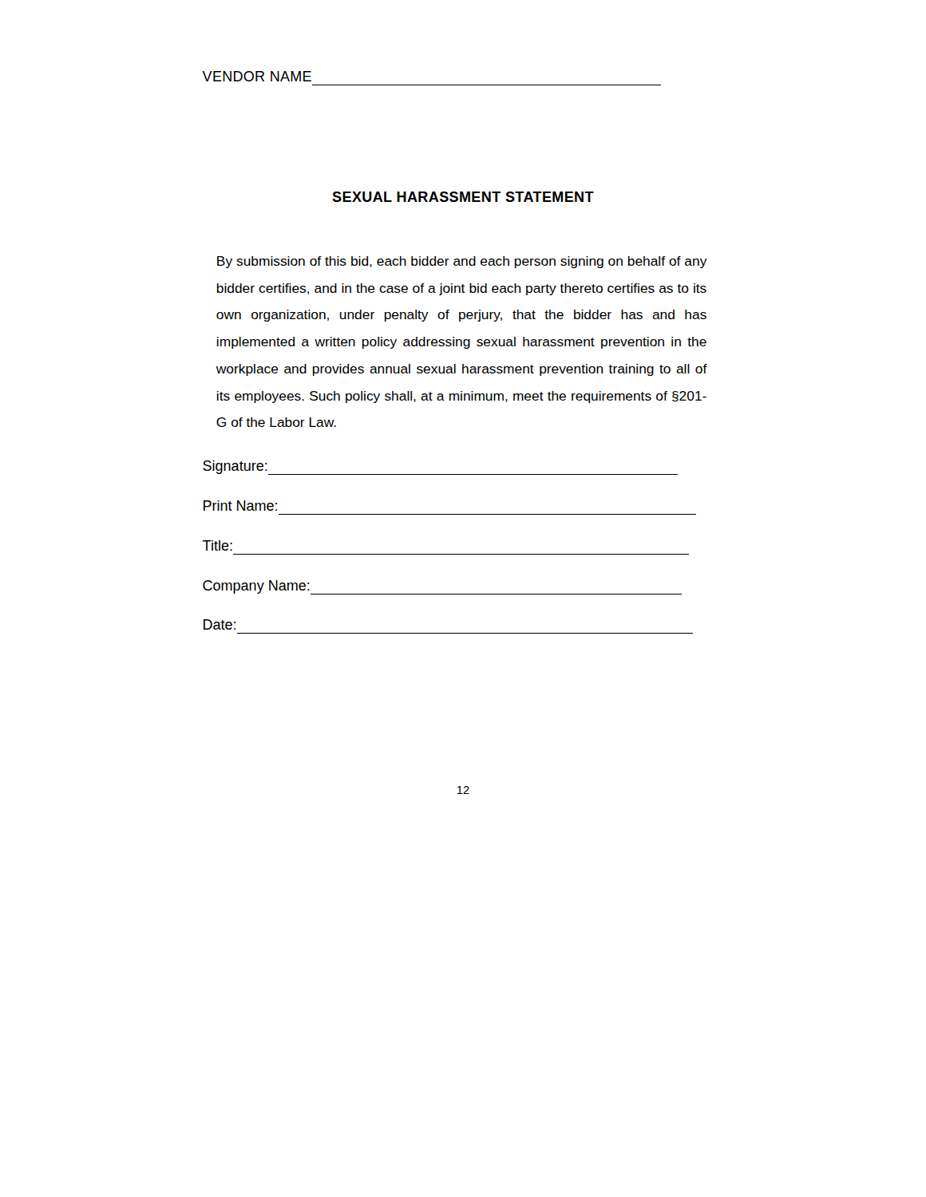VENDOR NAME
SEXUAL HARASSMENT STATEMENT
By submission of this bid, each bidder and each person signing on behalf of any bidder certifies, and in the case of a joint bid each party thereto certifies as to its own organization, under penalty of perjury, that the bidder has and has implemented a written policy addressing sexual harassment prevention in the workplace and provides annual sexual harassment prevention training to all of its employees. Such policy shall, at a minimum, meet the requirements of §201-G of the Labor Law.
Signature:
Print Name:
Title:
Company Name:
Date:
12